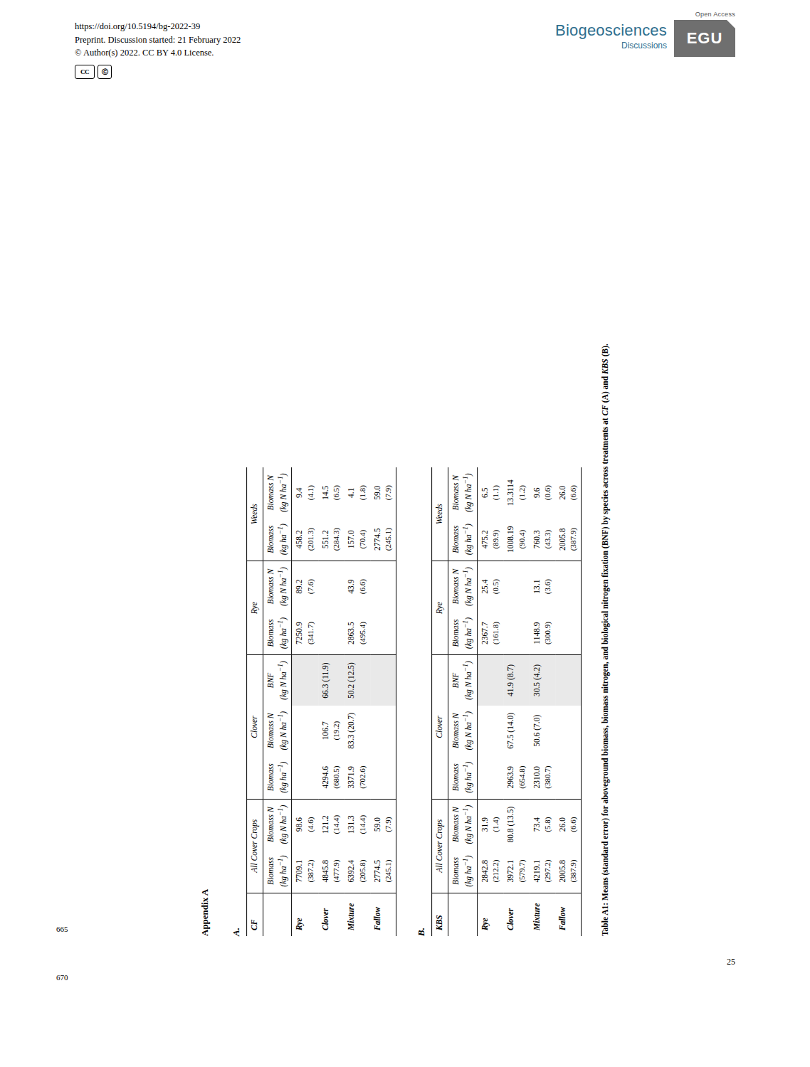https://doi.org/10.5194/bg-2022-39
Preprint. Discussion started: 21 February 2022
© Author(s) 2022. CC BY 4.0 License.
CC Ⓒ
Open Access
Biogeosciences
Discussions
EGU
Appendix A
A.
| CF | All Cover Crops | Clover | Rye | Weeds |
| --- | --- | --- | --- | --- |
| | Biomass (kg ha −1 ) | Biomass N (kg N ha −1 ) | Biomass (kg ha −1 ) | Biomass N (kg N ha −1 ) | BNF (kg N ha −1 ) | Biomass (kg ha −1 ) | Biomass N (kg N ha −1 ) | Biomass (kg ha −1 ) | Biomass N (kg N ha −1 ) |
| Rye | 7709.1 (387.2) | 98.6 (4.6) | | | | 7250.9 (341.7) | 89.2 (7.6) | 458.2 (201.3) | 9.4 (4.1) |
| Clover | 4845.8 (477.9) | 121.2 (14.4) | 4294.6 (680.5) | 106.7 (19.2) | 66.3 (11.9) | | | 551.2 (284.3) | 14.5 (6.5) |
| Mixture | 6392.4 (205.8) | 131.3 (14.4) | 3371.9 (702.6) | 83.3 (20.7) | 50.2 (12.5) | 2863.5 (495.4) | 43.9 (6.6) | 157.0 (70.4) | 4.1 (1.8) |
| Fallow | 2774.5 (245.1) | 59.0 (7.9) | | | | | | 2774.5 (245.1) | 59.0 (7.9) |
B.
| KBS | All Cover Crops | Clover | Rye | Weeds |
| --- | --- | --- | --- | --- |
| | Biomass (kg ha −1 ) | Biomass N (kg N ha −1 ) | Biomass (kg ha −1 ) | Biomass N (kg N ha −1 ) | BNF (kg N ha −1 ) | Biomass (kg ha −1 ) | Biomass N (kg N ha −1 ) | Biomass (kg ha −1 ) | Biomass N (kg N ha −1 ) |
| Rye | 2842.8 (212.2) | 31.9 (1.4) | | | | 2367.7 (161.8) | 25.4 (0.5) | 475.2 (89.9) | 6.5 (1.1) |
| Clover | 3972.1 (579.7) | 80.8 (13.5) | 2963.9 (654.8) | 67.5 (14.0) | 41.9 (8.7) | | | 1008.19 (90.4) | 13.3114 (1.2) |
| Mixture | 4219.1 (297.2) | 73.4 (5.8) | 2310.0 (380.7) | 50.6 (7.0) | 30.5 (4.2) | 1148.9 (300.9) | 13.1 (3.6) | 760.3 (43.3) | 9.6 (0.6) |
| Fallow | 2005.8 (387.9) | 26.0 (6.6) | | | | | | 2005.8 (387.9) | 26.0 (6.6) |
Table A1: Means (standard error) for aboveground biomass, biomass nitrogen, and biological nitrogen fixation (BNF) by species across treatments at CF (A) and KBS (B).
665
670
25